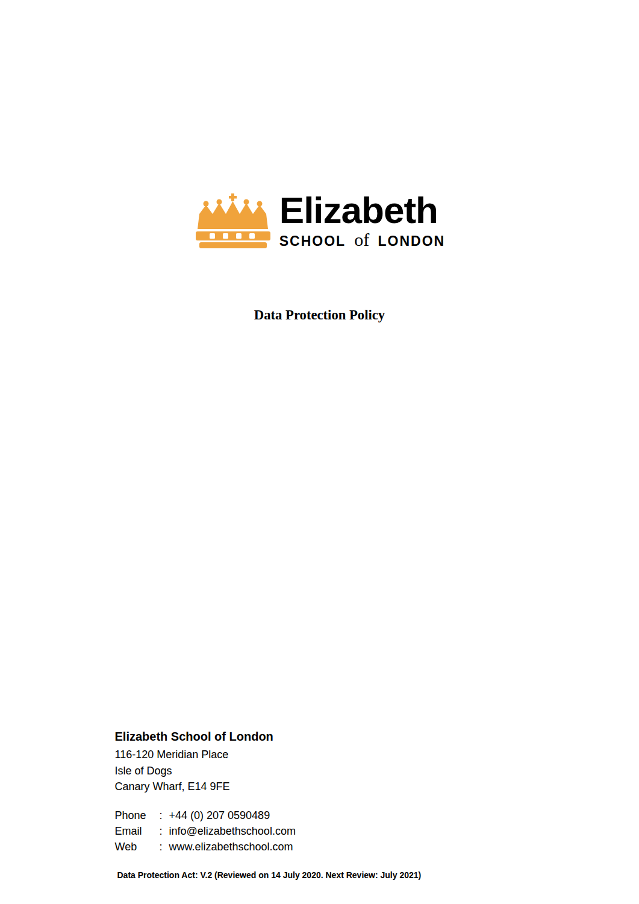Elizabeth SCHOOL of LONDON
Data Protection Policy
Elizabeth School of London
116-120 Meridian Place
Isle of Dogs
Canary Wharf, E14 9FE
| Phone | : | +44 (0) 207 0590489 |
| Email | : | info@elizabethschool.com |
| Web | : | www.elizabethschool.com |
Data Protection Act: V.2 (Reviewed on 14 July 2020. Next Review: July 2021)